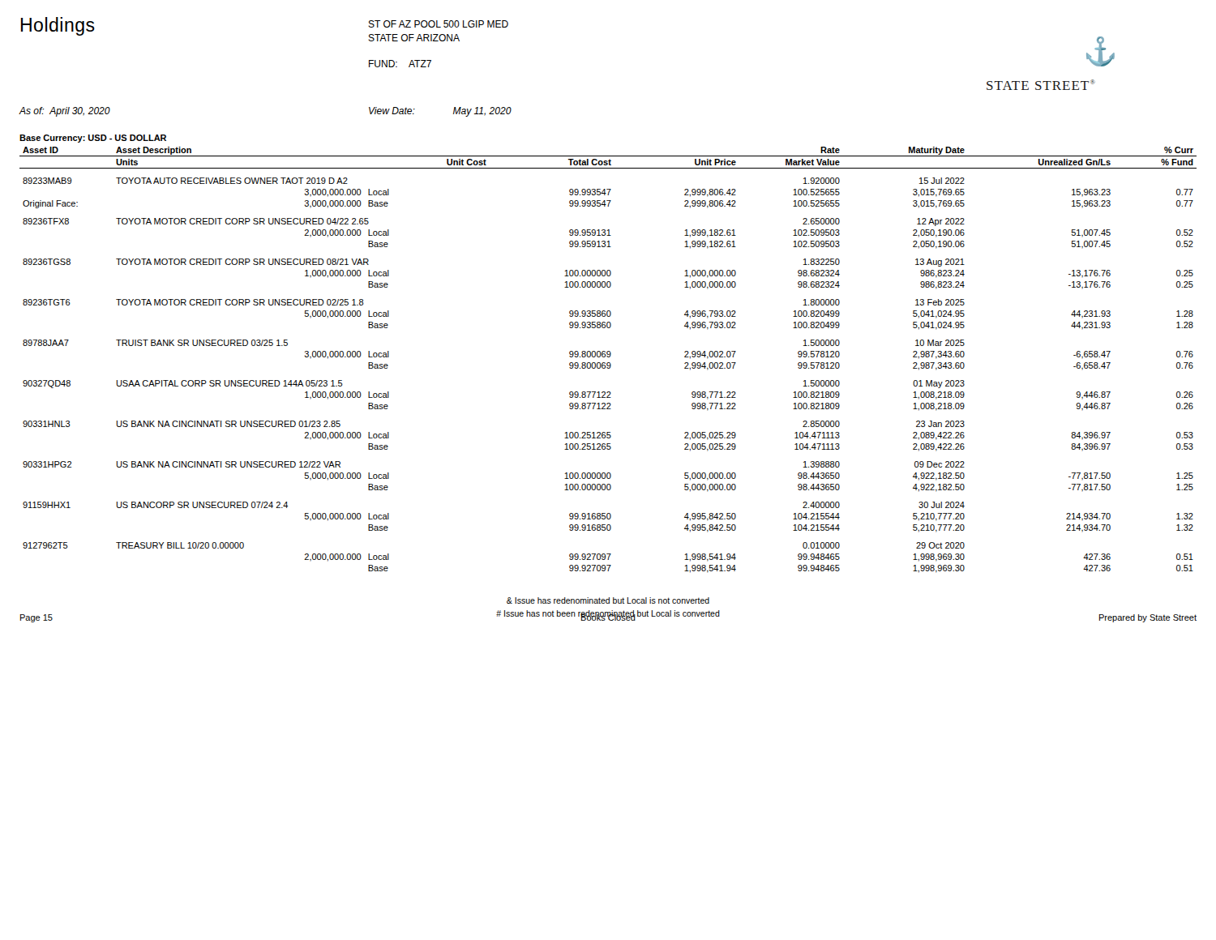Holdings
ST OF AZ POOL 500 LGIP MED
STATE OF ARIZONA
FUND: ATZ7
⚓
STATE STREET®
As of: April 30, 2020 View Date: May 11, 2020
Base Currency: USD - US DOLLAR
| Asset ID | Asset Description | | | | Rate | Maturity Date | | % Curr |
| --- | --- | --- | --- | --- | --- | --- | --- | --- |
| | Units | Unit Cost | Total Cost | Unit Price | Market Value | | Unrealized Gn/Ls | % Fund |
| 89233MAB9 | TOYOTA AUTO RECEIVABLES OWNER TAOT 2019 D A2 | 1.920000 | 15 Jul 2022 | | |
| | 3,000,000.000 | Local | 99.993547 | 2,999,806.42 | 100.525655 | 3,015,769.65 | 15,963.23 | 0.77 |
| Original Face: | 3,000,000.000 | Base | 99.993547 | 2,999,806.42 | 100.525655 | 3,015,769.65 | 15,963.23 | 0.77 |
| 89236TFX8 | TOYOTA MOTOR CREDIT CORP SR UNSECURED 04/22 2.65 | 2.650000 | 12 Apr 2022 | | |
| | 2,000,000.000 | Local | 99.959131 | 1,999,182.61 | 102.509503 | 2,050,190.06 | 51,007.45 | 0.52 |
| | | Base | 99.959131 | 1,999,182.61 | 102.509503 | 2,050,190.06 | 51,007.45 | 0.52 |
| 89236TGS8 | TOYOTA MOTOR CREDIT CORP SR UNSECURED 08/21 VAR | 1.832250 | 13 Aug 2021 | | |
| | 1,000,000.000 | Local | 100.000000 | 1,000,000.00 | 98.682324 | 986,823.24 | -13,176.76 | 0.25 |
| | | Base | 100.000000 | 1,000,000.00 | 98.682324 | 986,823.24 | -13,176.76 | 0.25 |
| 89236TGT6 | TOYOTA MOTOR CREDIT CORP SR UNSECURED 02/25 1.8 | 1.800000 | 13 Feb 2025 | | |
| | 5,000,000.000 | Local | 99.935860 | 4,996,793.02 | 100.820499 | 5,041,024.95 | 44,231.93 | 1.28 |
| | | Base | 99.935860 | 4,996,793.02 | 100.820499 | 5,041,024.95 | 44,231.93 | 1.28 |
| 89788JAA7 | TRUIST BANK SR UNSECURED 03/25 1.5 | 1.500000 | 10 Mar 2025 | | |
| | 3,000,000.000 | Local | 99.800069 | 2,994,002.07 | 99.578120 | 2,987,343.60 | -6,658.47 | 0.76 |
| | | Base | 99.800069 | 2,994,002.07 | 99.578120 | 2,987,343.60 | -6,658.47 | 0.76 |
| 90327QD48 | USAA CAPITAL CORP SR UNSECURED 144A 05/23 1.5 | 1.500000 | 01 May 2023 | | |
| | 1,000,000.000 | Local | 99.877122 | 998,771.22 | 100.821809 | 1,008,218.09 | 9,446.87 | 0.26 |
| | | Base | 99.877122 | 998,771.22 | 100.821809 | 1,008,218.09 | 9,446.87 | 0.26 |
| 90331HNL3 | US BANK NA CINCINNATI SR UNSECURED 01/23 2.85 | 2.850000 | 23 Jan 2023 | | |
| | 2,000,000.000 | Local | 100.251265 | 2,005,025.29 | 104.471113 | 2,089,422.26 | 84,396.97 | 0.53 |
| | | Base | 100.251265 | 2,005,025.29 | 104.471113 | 2,089,422.26 | 84,396.97 | 0.53 |
| 90331HPG2 | US BANK NA CINCINNATI SR UNSECURED 12/22 VAR | 1.398880 | 09 Dec 2022 | | |
| | 5,000,000.000 | Local | 100.000000 | 5,000,000.00 | 98.443650 | 4,922,182.50 | -77,817.50 | 1.25 |
| | | Base | 100.000000 | 5,000,000.00 | 98.443650 | 4,922,182.50 | -77,817.50 | 1.25 |
| 91159HHX1 | US BANCORP SR UNSECURED 07/24 2.4 | 2.400000 | 30 Jul 2024 | | |
| | 5,000,000.000 | Local | 99.916850 | 4,995,842.50 | 104.215544 | 5,210,777.20 | 214,934.70 | 1.32 |
| | | Base | 99.916850 | 4,995,842.50 | 104.215544 | 5,210,777.20 | 214,934.70 | 1.32 |
| 9127962T5 | TREASURY BILL 10/20 0.00000 | 0.010000 | 29 Oct 2020 | | |
| | 2,000,000.000 | Local | 99.927097 | 1,998,541.94 | 99.948465 | 1,998,969.30 | 427.36 | 0.51 |
| | | Base | 99.927097 | 1,998,541.94 | 99.948465 | 1,998,969.30 | 427.36 | 0.51 |
& Issue has redenominated but Local is not converted
# Issue has not been redenominated but Local is converted
Page 15
Books Closed
Prepared by State Street